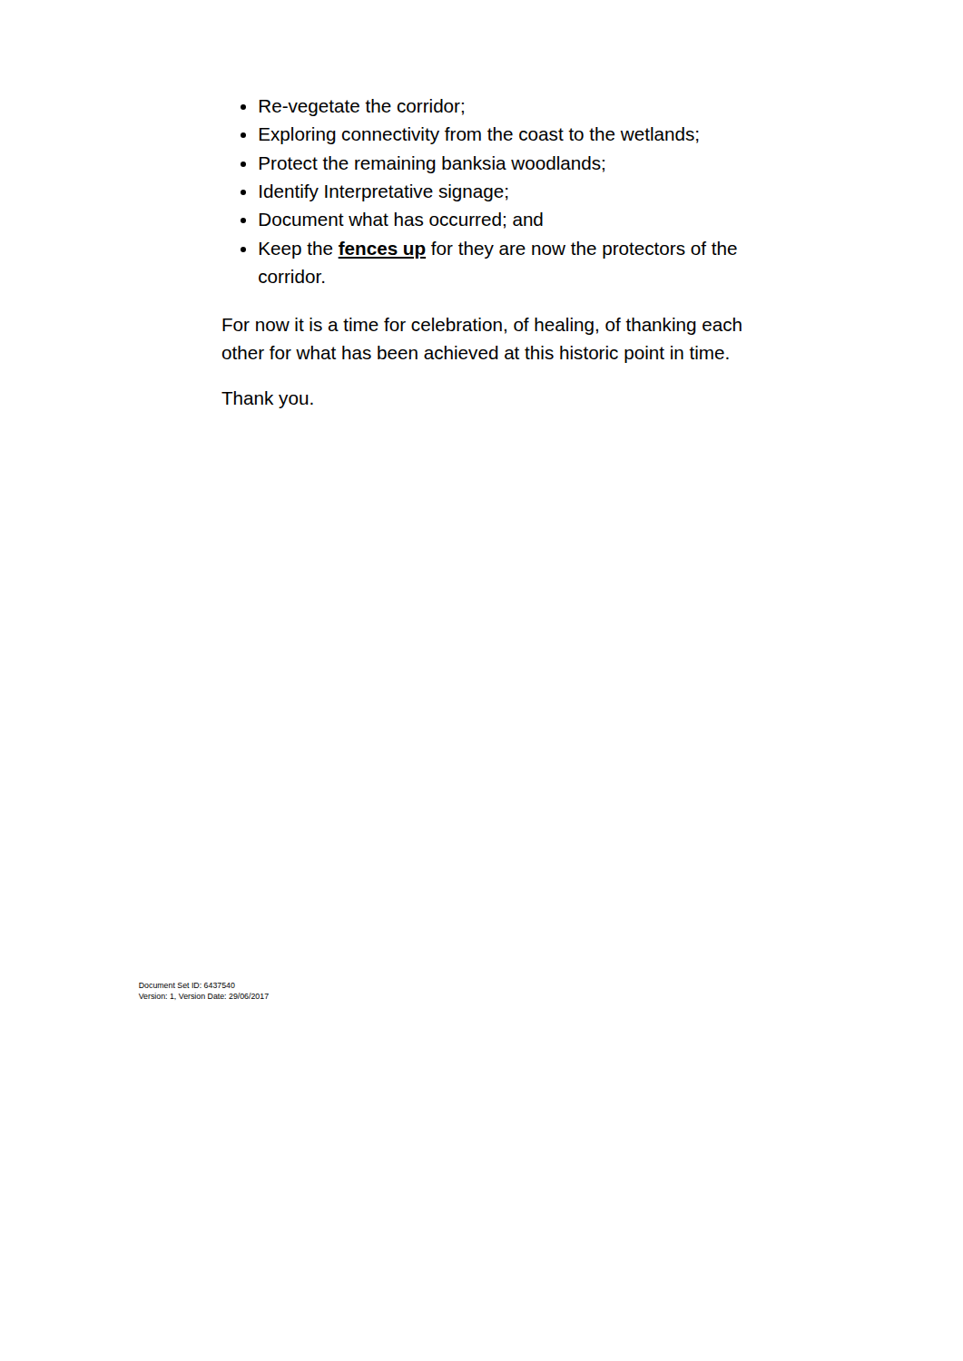Re-vegetate the corridor;
Exploring connectivity from the coast to the wetlands;
Protect the remaining banksia woodlands;
Identify Interpretative signage;
Document what has occurred; and
Keep the fences up for they are now the protectors of the corridor.
For now it is a time for celebration, of healing, of thanking each other for what has been achieved at this historic point in time.
Thank you.
Document Set ID: 6437540
Version: 1, Version Date: 29/06/2017